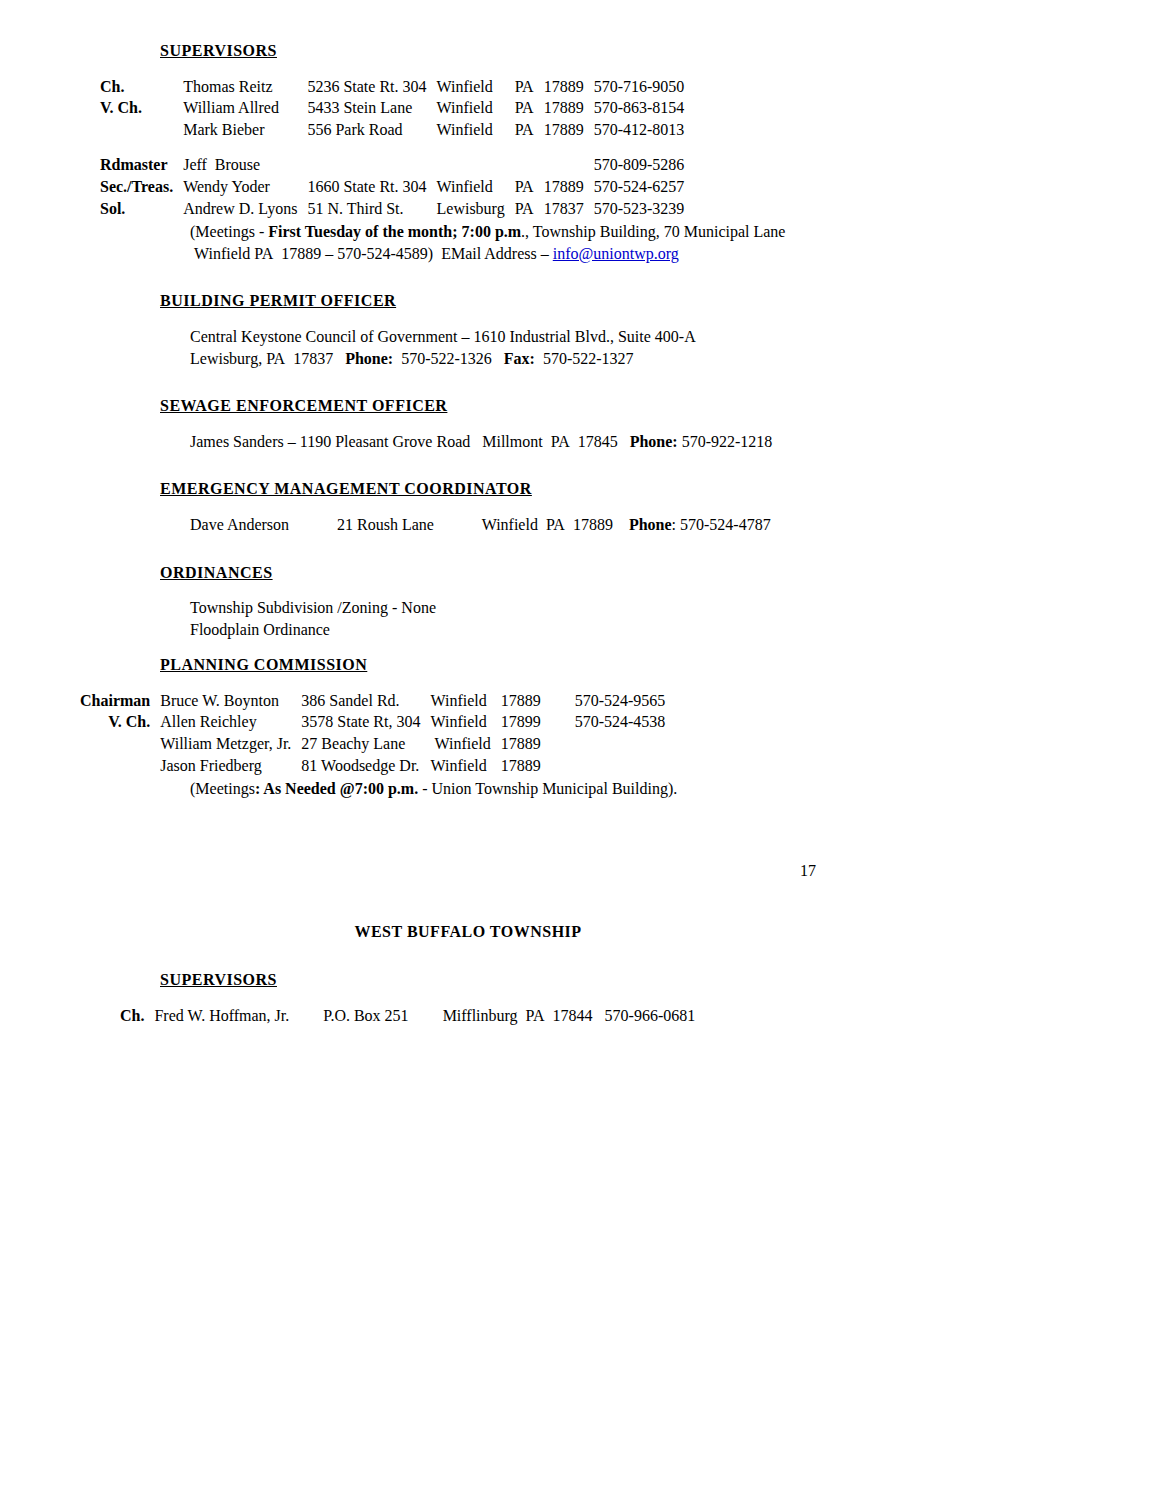SUPERVISORS
| Ch. | Thomas Reitz | 5236 State Rt. 304 | Winfield | PA | 17889 | 570-716-9050 |
| V. Ch. | William Allred | 5433 Stein Lane | Winfield | PA | 17889 | 570-863-8154 |
| | Mark Bieber | 556 Park Road | Winfield | PA | 17889 | 570-412-8013 |
| Rdmaster | Jeff Brouse | | | | | 570-809-5286 |
| Sec./Treas. | Wendy Yoder | 1660 State Rt. 304 | Winfield | PA | 17889 | 570-524-6257 |
| Sol. | Andrew D. Lyons | 51 N. Third St. | Lewisburg | PA | 17837 | 570-523-3239 |
(Meetings - First Tuesday of the month; 7:00 p.m., Township Building, 70 Municipal Lane
Winfield PA 17889 – 570-524-4589) EMail Address – info@uniontwp.org
BUILDING PERMIT OFFICER
Central Keystone Council of Government – 1610 Industrial Blvd., Suite 400-A
Lewisburg, PA 17837 Phone: 570-522-1326 Fax: 570-522-1327
SEWAGE ENFORCEMENT OFFICER
James Sanders – 1190 Pleasant Grove Road Millmont PA 17845 Phone: 570-922-1218
EMERGENCY MANAGEMENT COORDINATOR
Dave Anderson 21 Roush Lane Winfield PA 17889 Phone: 570-524-4787
ORDINANCES
Township Subdivision /Zoning - None
Floodplain Ordinance
PLANNING COMMISSION
| Chairman | Bruce W. Boynton | 386 Sandel Rd. | Winfield | 17889 | 570-524-9565 |
| V. Ch. | Allen Reichley | 3578 State Rt, 304 | Winfield | 17899 | 570-524-4538 |
| | William Metzger, Jr. | 27 Beachy Lane | Winfield | 17889 | |
| | Jason Friedberg | 81 Woodsedge Dr. | Winfield | 17889 | |
(Meetings: As Needed @7:00 p.m. - Union Township Municipal Building).
17
WEST BUFFALO TOWNSHIP
SUPERVISORS
| Ch. | Fred W. Hoffman, Jr. | P.O. Box 251 | Mifflinburg PA 17844 570-966-0681 |